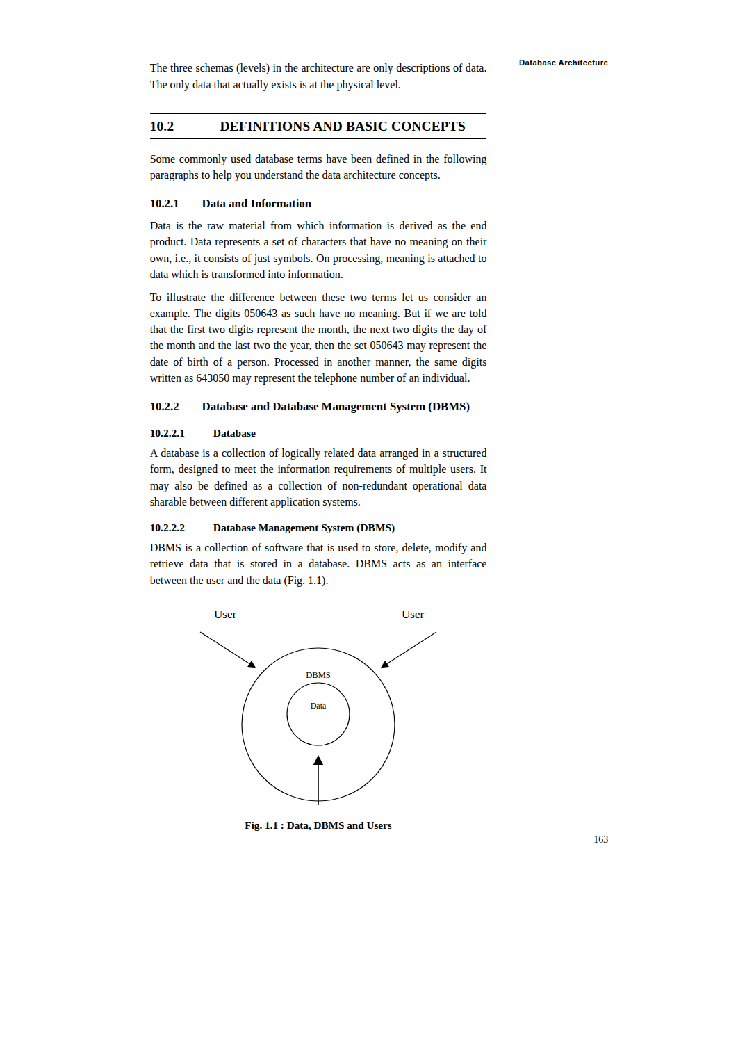Database Architecture
The three schemas (levels) in the architecture are only descriptions of data. The only data that actually exists is at the physical level.
10.2 DEFINITIONS AND BASIC CONCEPTS
Some commonly used database terms have been defined in the following paragraphs to help you understand the data architecture concepts.
10.2.1 Data and Information
Data is the raw material from which information is derived as the end product. Data represents a set of characters that have no meaning on their own, i.e., it consists of just symbols. On processing, meaning is attached to data which is transformed into information.
To illustrate the difference between these two terms let us consider an example. The digits 050643 as such have no meaning. But if we are told that the first two digits represent the month, the next two digits the day of the month and the last two the year, then the set 050643 may represent the date of birth of a person. Processed in another manner, the same digits written as 643050 may represent the telephone number of an individual.
10.2.2 Database and Database Management System (DBMS)
10.2.2.1 Database
A database is a collection of logically related data arranged in a structured form, designed to meet the information requirements of multiple users. It may also be defined as a collection of non-redundant operational data sharable between different application systems.
10.2.2.2 Database Management System (DBMS)
DBMS is a collection of software that is used to store, delete, modify and retrieve data that is stored in a database. DBMS acts as an interface between the user and the data (Fig. 1.1).
User User DBMS Data
Fig. 1.1 : Data, DBMS and Users
163